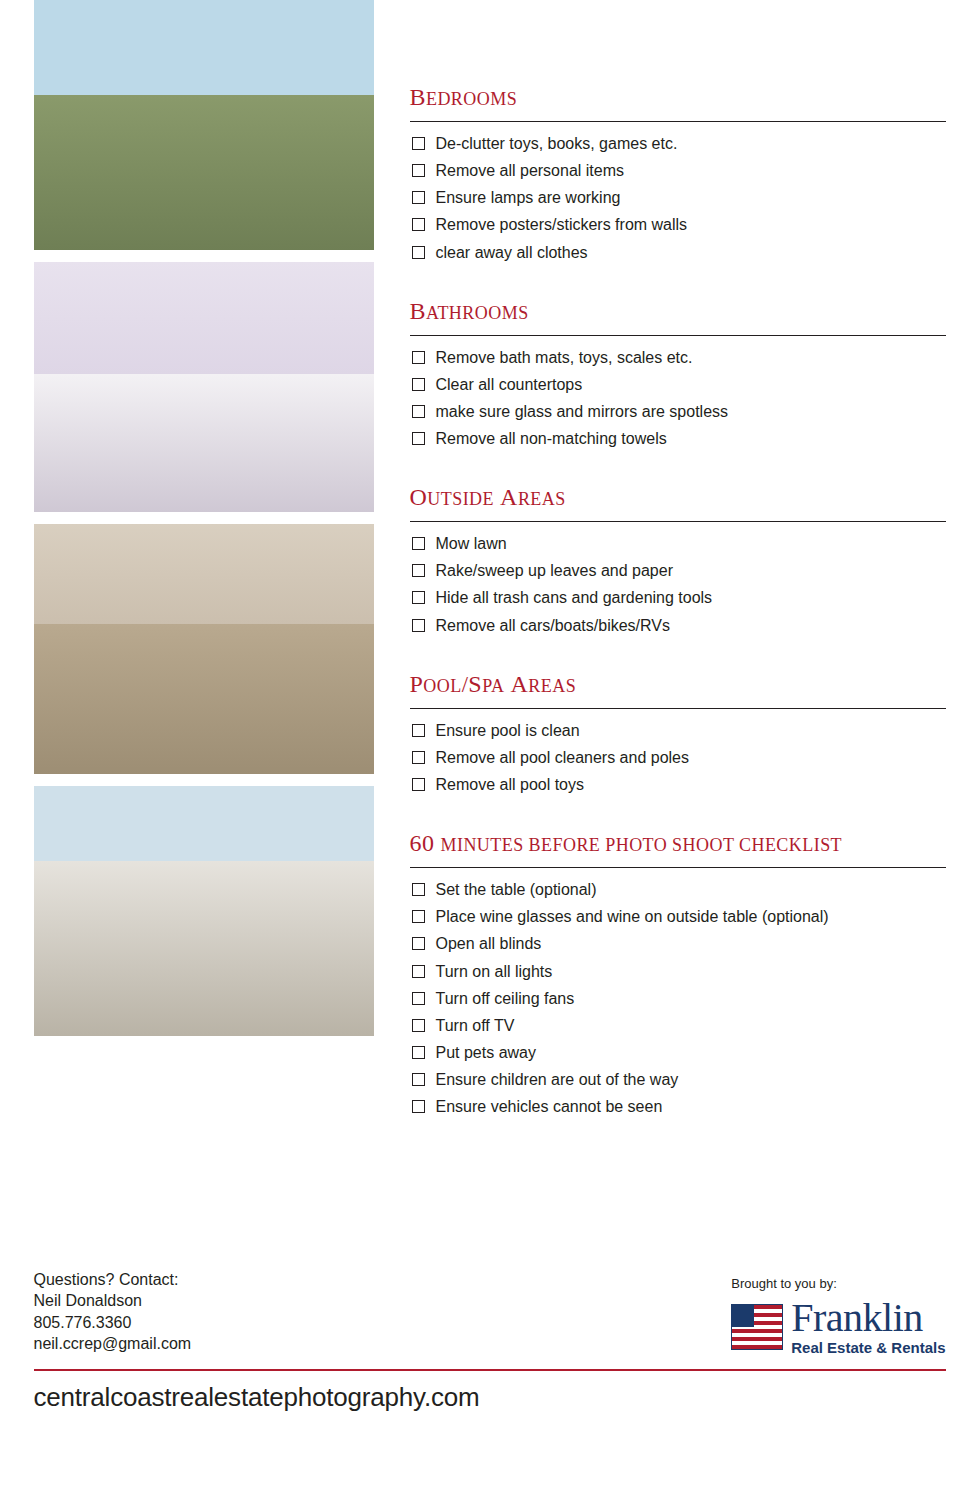Bedrooms
De-clutter toys, books, games etc.
Remove all personal items
Ensure lamps are working
Remove posters/stickers from walls
clear away all clothes
Bathrooms
Remove bath mats, toys, scales etc.
Clear all countertops
make sure glass and mirrors are spotless
Remove all non-matching towels
Outside Areas
Mow lawn
Rake/sweep up leaves and paper
Hide all trash cans and gardening tools
Remove all cars/boats/bikes/RVs
Pool/Spa Areas
Ensure pool is clean
Remove all pool cleaners and poles
Remove all pool toys
60 minutes before photo shoot checklist
Set the table (optional)
Place wine glasses and wine on outside table (optional)
Open all blinds
Turn on all lights
Turn off ceiling fans
Turn off TV
Put pets away
Ensure children are out of the way
Ensure vehicles cannot be seen
Questions? Contact:
Neil Donaldson
805.776.3360
neil.ccrep@gmail.com
Brought to you by:
Franklin Real Estate & Rentals
centralcoastrealestatephotography.com